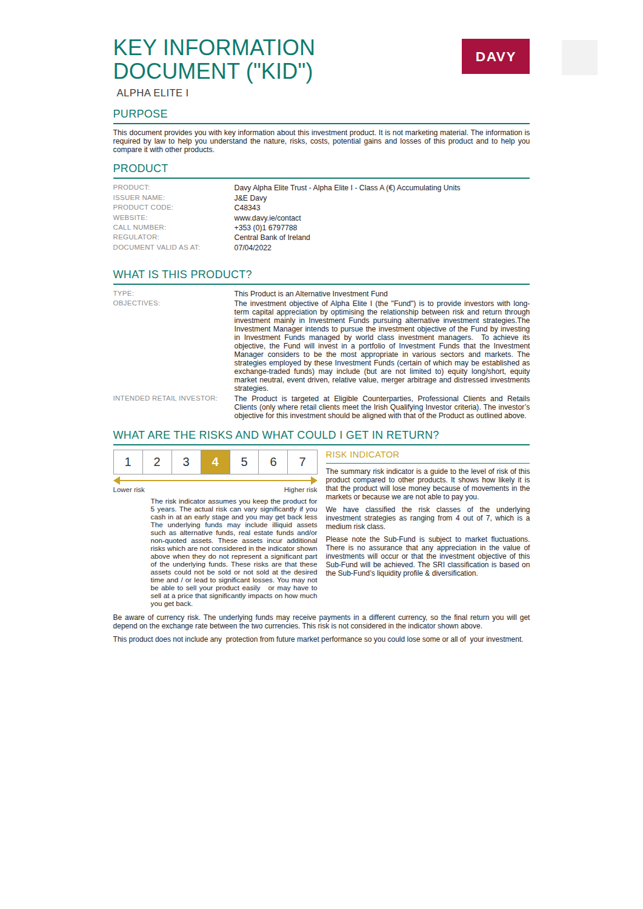KEY INFORMATION
DOCUMENT ("KID")
ALPHA ELITE I
DAVY
PURPOSE
This document provides you with key information about this investment product. It is not marketing material. The information is required by law to help you understand the nature, risks, costs, potential gains and losses of this product and to help you compare it with other products.
PRODUCT
| Product: | Davy Alpha Elite Trust - Alpha Elite I - Class A (€) Accumulating Units |
| Issuer Name: | J&E Davy |
| Product Code: | C48343 |
| Website: | www.davy.ie/contact |
| Call Number: | +353 (0)1 6797788 |
| Regulator: | Central Bank of Ireland |
| Document Valid as at: | 07/04/2022 |
WHAT IS THIS PRODUCT?
| Type: | This Product is an Alternative Investment Fund |
| Objectives: | The investment objective of Alpha Elite I (the "Fund") is to provide investors with long-term capital appreciation by optimising the relationship between risk and return through investment mainly in Investment Funds pursuing alternative investment strategies.The Investment Manager intends to pursue the investment objective of the Fund by investing in Investment Funds managed by world class investment managers. To achieve its objective, the Fund will invest in a portfolio of Investment Funds that the Investment Manager considers to be the most appropriate in various sectors and markets. The strategies employed by these Investment Funds (certain of which may be established as exchange-traded funds) may include (but are not limited to) equity long/short, equity market neutral, event driven, relative value, merger arbitrage and distressed investments strategies. |
| Intended Retail Investor: | The Product is targeted at Eligible Counterparties, Professional Clients and Retails Clients (only where retail clients meet the Irish Qualifying Investor criteria). The investor’s objective for this investment should be aligned with that of the Product as outlined above. |
WHAT ARE THE RISKS AND WHAT COULD I GET IN RETURN?
| 1 | 2 | 3 | 4 | 5 | 6 | 7 |
Lower risk Higher risk
The risk indicator assumes you keep the product for 5 years. The actual risk can vary significantly if you cash in at an early stage and you may get back less The underlying funds may include illiquid assets such as alternative funds, real estate funds and/or non-quoted assets. These assets incur additional risks which are not considered in the indicator shown above when they do not represent a significant part of the underlying funds. These risks are that these assets could not be sold or not sold at the desired time and / or lead to significant losses. You may not be able to sell your product easily or may have to sell at a price that significantly impacts on how much you get back.
RISK INDICATOR
The summary risk indicator is a guide to the level of risk of this product compared to other products. It shows how likely it is that the product will lose money because of movements in the markets or because we are not able to pay you.
We have classified the risk classes of the underlying investment strategies as ranging from 4 out of 7, which is a medium risk class.
Please note the Sub-Fund is subject to market fluctuations. There is no assurance that any appreciation in the value of investments will occur or that the investment objective of this Sub-Fund will be achieved. The SRI classification is based on the Sub-Fund’s liquidity profile & diversification.
Be aware of currency risk. The underlying funds may receive payments in a different currency, so the final return you will get depend on the exchange rate between the two currencies. This risk is not considered in the indicator shown above.
This product does not include any protection from future market performance so you could lose some or all of your investment.